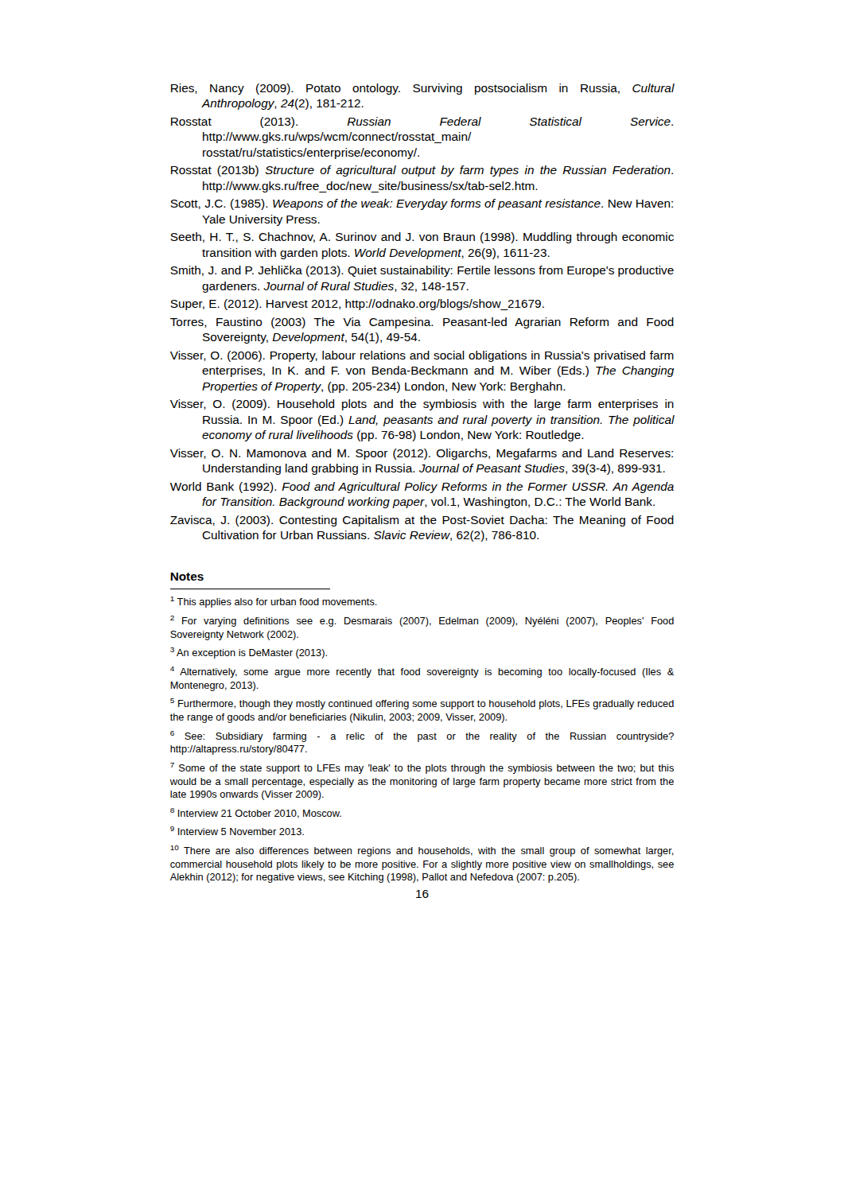Ries, Nancy (2009). Potato ontology. Surviving postsocialism in Russia, Cultural Anthropology, 24(2), 181-212.
Rosstat (2013). Russian Federal Statistical Service. http://www.gks.ru/wps/wcm/connect/rosstat_main/ rosstat/ru/statistics/enterprise/economy/.
Rosstat (2013b) Structure of agricultural output by farm types in the Russian Federation. http://www.gks.ru/free_doc/new_site/business/sx/tab-sel2.htm.
Scott, J.C. (1985). Weapons of the weak: Everyday forms of peasant resistance. New Haven: Yale University Press.
Seeth, H. T., S. Chachnov, A. Surinov and J. von Braun (1998). Muddling through economic transition with garden plots. World Development, 26(9), 1611-23.
Smith, J. and P. Jehlička (2013). Quiet sustainability: Fertile lessons from Europe's productive gardeners. Journal of Rural Studies, 32, 148-157.
Super, E. (2012). Harvest 2012, http://odnako.org/blogs/show_21679.
Torres, Faustino (2003) The Via Campesina. Peasant-led Agrarian Reform and Food Sovereignty, Development, 54(1), 49-54.
Visser, O. (2006). Property, labour relations and social obligations in Russia's privatised farm enterprises, In K. and F. von Benda-Beckmann and M. Wiber (Eds.) The Changing Properties of Property, (pp. 205-234) London, New York: Berghahn.
Visser, O. (2009). Household plots and the symbiosis with the large farm enterprises in Russia. In M. Spoor (Ed.) Land, peasants and rural poverty in transition. The political economy of rural livelihoods (pp. 76-98) London, New York: Routledge.
Visser, O. N. Mamonova and M. Spoor (2012). Oligarchs, Megafarms and Land Reserves: Understanding land grabbing in Russia. Journal of Peasant Studies, 39(3-4), 899-931.
World Bank (1992). Food and Agricultural Policy Reforms in the Former USSR. An Agenda for Transition. Background working paper, vol.1, Washington, D.C.: The World Bank.
Zavisca, J. (2003). Contesting Capitalism at the Post-Soviet Dacha: The Meaning of Food Cultivation for Urban Russians. Slavic Review, 62(2), 786-810.
Notes
1 This applies also for urban food movements.
2 For varying definitions see e.g. Desmarais (2007), Edelman (2009), Nyéléni (2007), Peoples' Food Sovereignty Network (2002).
3 An exception is DeMaster (2013).
4 Alternatively, some argue more recently that food sovereignty is becoming too locally-focused (Iles & Montenegro, 2013).
5 Furthermore, though they mostly continued offering some support to household plots, LFEs gradually reduced the range of goods and/or beneficiaries (Nikulin, 2003; 2009, Visser, 2009).
6 See: Subsidiary farming - a relic of the past or the reality of the Russian countryside? http://altapress.ru/story/80477.
7 Some of the state support to LFEs may 'leak' to the plots through the symbiosis between the two; but this would be a small percentage, especially as the monitoring of large farm property became more strict from the late 1990s onwards (Visser 2009).
8 Interview 21 October 2010, Moscow.
9 Interview 5 November 2013.
10 There are also differences between regions and households, with the small group of somewhat larger, commercial household plots likely to be more positive. For a slightly more positive view on smallholdings, see Alekhin (2012); for negative views, see Kitching (1998), Pallot and Nefedova (2007: p.205).
16